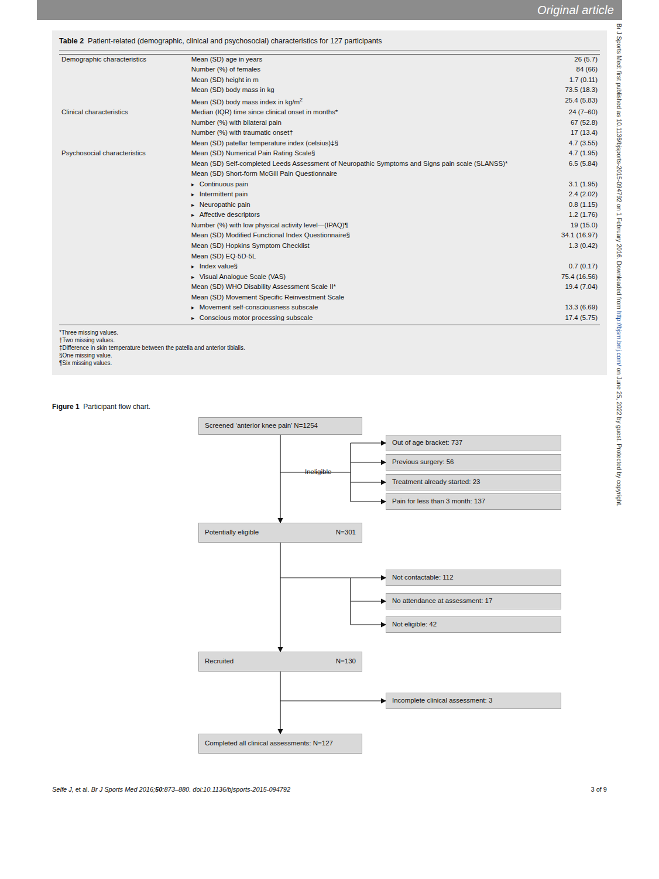Original article
Br J Sports Med: first published as 10.1136/bjsports-2015-094792 on 1 February 2016. Downloaded from http://bjsm.bmj.com/ on June 25, 2022 by guest. Protected by copyright.
Table 2 Patient-related (demographic, clinical and psychosocial) characteristics for 127 participants
| Demographic characteristics | Mean (SD) age in years | 26 (5.7) |
| | Number (%) of females | 84 (66) |
| | Mean (SD) height in m | 1.7 (0.11) |
| | Mean (SD) body mass in kg | 73.5 (18.3) |
| | Mean (SD) body mass index in kg/m 2 | 25.4 (5.83) |
| Clinical characteristics | Median (IQR) time since clinical onset in months* | 24 (7–60) |
| | Number (%) with bilateral pain | 67 (52.8) |
| | Number (%) with traumatic onset† | 17 (13.4) |
| | Mean (SD) patellar temperature index (celsius)‡§ | 4.7 (3.55) |
| Psychosocial characteristics | Mean (SD) Numerical Pain Rating Scale§ | 4.7 (1.95) |
| | Mean (SD) Self-completed Leeds Assessment of Neuropathic Symptoms and Signs pain scale (SLANSS)* | 6.5 (5.84) |
| | Mean (SD) Short-form McGill Pain Questionnaire | |
| | Continuous pain | 3.1 (1.95) |
| | Intermittent pain | 2.4 (2.02) |
| | Neuropathic pain | 0.8 (1.15) |
| | Affective descriptors | 1.2 (1.76) |
| | Number (%) with low physical activity level—(IPAQ)¶ | 19 (15.0) |
| | Mean (SD) Modified Functional Index Questionnaire§ | 34.1 (16.97) |
| | Mean (SD) Hopkins Symptom Checklist | 1.3 (0.42) |
| | Mean (SD) EQ-5D-5L | |
| | Index value§ | 0.7 (0.17) |
| | Visual Analogue Scale (VAS) | 75.4 (16.56) |
| | Mean (SD) WHO Disability Assessment Scale II* | 19.4 (7.04) |
| | Mean (SD) Movement Specific Reinvestment Scale | |
| | Movement self-consciousness subscale | 13.3 (6.69) |
| | Conscious motor processing subscale | 17.4 (5.75) |
*Three missing values.
†Two missing values.
‡Difference in skin temperature between the patella and anterior tibialis.
§One missing value.
¶Six missing values.
Figure 1 Participant flow chart.
Screened ‘anterior knee pain’ N=1254
Ineligible
Out of age bracket: 737
Previous surgery: 56
Treatment already started: 23
Pain for less than 3 month: 137
Potentially eligible N=301
Not contactable: 112
No attendance at assessment: 17
Not eligible: 42
Recruited N=130
Incomplete clinical assessment: 3
Completed all clinical assessments: N=127
Selfe J, et al. Br J Sports Med 2016;50:873–880. doi:10.1136/bjsports-2015-094792
3 of 9